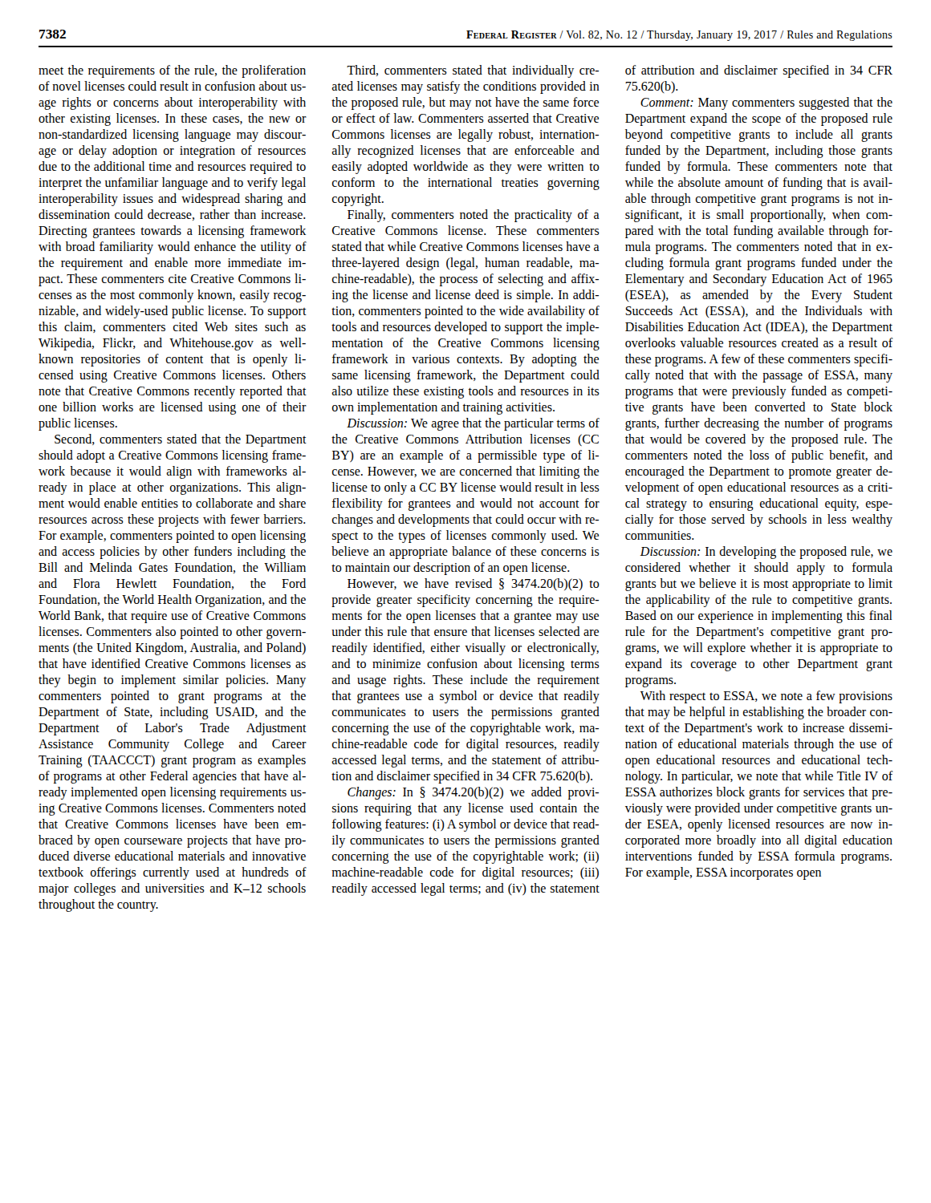7382 Federal Register / Vol. 82, No. 12 / Thursday, January 19, 2017 / Rules and Regulations
meet the requirements of the rule, the proliferation of novel licenses could result in confusion about usage rights or concerns about interoperability with other existing licenses. In these cases, the new or non-standardized licensing language may discourage or delay adoption or integration of resources due to the additional time and resources required to interpret the unfamiliar language and to verify legal interoperability issues and widespread sharing and dissemination could decrease, rather than increase. Directing grantees towards a licensing framework with broad familiarity would enhance the utility of the requirement and enable more immediate impact. These commenters cite Creative Commons licenses as the most commonly known, easily recognizable, and widely-used public license. To support this claim, commenters cited Web sites such as Wikipedia, Flickr, and Whitehouse.gov as well-known repositories of content that is openly licensed using Creative Commons licenses. Others note that Creative Commons recently reported that one billion works are licensed using one of their public licenses.
Second, commenters stated that the Department should adopt a Creative Commons licensing framework because it would align with frameworks already in place at other organizations. This alignment would enable entities to collaborate and share resources across these projects with fewer barriers. For example, commenters pointed to open licensing and access policies by other funders including the Bill and Melinda Gates Foundation, the William and Flora Hewlett Foundation, the Ford Foundation, the World Health Organization, and the World Bank, that require use of Creative Commons licenses. Commenters also pointed to other governments (the United Kingdom, Australia, and Poland) that have identified Creative Commons licenses as they begin to implement similar policies. Many commenters pointed to grant programs at the Department of State, including USAID, and the Department of Labor's Trade Adjustment Assistance Community College and Career Training (TAACCCT) grant program as examples of programs at other Federal agencies that have already implemented open licensing requirements using Creative Commons licenses. Commenters noted that Creative Commons licenses have been embraced by open courseware projects that have produced diverse educational materials and innovative textbook offerings currently used at hundreds of major colleges and universities and K–12 schools throughout the country.
Third, commenters stated that individually created licenses may satisfy the conditions provided in the proposed rule, but may not have the same force or effect of law. Commenters asserted that Creative Commons licenses are legally robust, internationally recognized licenses that are enforceable and easily adopted worldwide as they were written to conform to the international treaties governing copyright.
Finally, commenters noted the practicality of a Creative Commons license. These commenters stated that while Creative Commons licenses have a three-layered design (legal, human readable, machine-readable), the process of selecting and affixing the license and license deed is simple. In addition, commenters pointed to the wide availability of tools and resources developed to support the implementation of the Creative Commons licensing framework in various contexts. By adopting the same licensing framework, the Department could also utilize these existing tools and resources in its own implementation and training activities.
Discussion: We agree that the particular terms of the Creative Commons Attribution licenses (CC BY) are an example of a permissible type of license. However, we are concerned that limiting the license to only a CC BY license would result in less flexibility for grantees and would not account for changes and developments that could occur with respect to the types of licenses commonly used. We believe an appropriate balance of these concerns is to maintain our description of an open license.
However, we have revised § 3474.20(b)(2) to provide greater specificity concerning the requirements for the open licenses that a grantee may use under this rule that ensure that licenses selected are readily identified, either visually or electronically, and to minimize confusion about licensing terms and usage rights. These include the requirement that grantees use a symbol or device that readily communicates to users the permissions granted concerning the use of the copyrightable work, machine-readable code for digital resources, readily accessed legal terms, and the statement of attribution and disclaimer specified in 34 CFR 75.620(b).
Changes: In § 3474.20(b)(2) we added provisions requiring that any license used contain the following features: (i) A symbol or device that readily communicates to users the permissions granted concerning the use of the copyrightable work; (ii) machine-readable code for digital resources; (iii) readily accessed legal terms; and (iv) the statement of attribution and disclaimer specified in 34 CFR 75.620(b).
Comment: Many commenters suggested that the Department expand the scope of the proposed rule beyond competitive grants to include all grants funded by the Department, including those grants funded by formula. These commenters note that while the absolute amount of funding that is available through competitive grant programs is not insignificant, it is small proportionally, when compared with the total funding available through formula programs. The commenters noted that in excluding formula grant programs funded under the Elementary and Secondary Education Act of 1965 (ESEA), as amended by the Every Student Succeeds Act (ESSA), and the Individuals with Disabilities Education Act (IDEA), the Department overlooks valuable resources created as a result of these programs. A few of these commenters specifically noted that with the passage of ESSA, many programs that were previously funded as competitive grants have been converted to State block grants, further decreasing the number of programs that would be covered by the proposed rule. The commenters noted the loss of public benefit, and encouraged the Department to promote greater development of open educational resources as a critical strategy to ensuring educational equity, especially for those served by schools in less wealthy communities.
Discussion: In developing the proposed rule, we considered whether it should apply to formula grants but we believe it is most appropriate to limit the applicability of the rule to competitive grants. Based on our experience in implementing this final rule for the Department's competitive grant programs, we will explore whether it is appropriate to expand its coverage to other Department grant programs.
With respect to ESSA, we note a few provisions that may be helpful in establishing the broader context of the Department's work to increase dissemination of educational materials through the use of open educational resources and educational technology. In particular, we note that while Title IV of ESSA authorizes block grants for services that previously were provided under competitive grants under ESEA, openly licensed resources are now incorporated more broadly into all digital education interventions funded by ESSA formula programs. For example, ESSA incorporates open